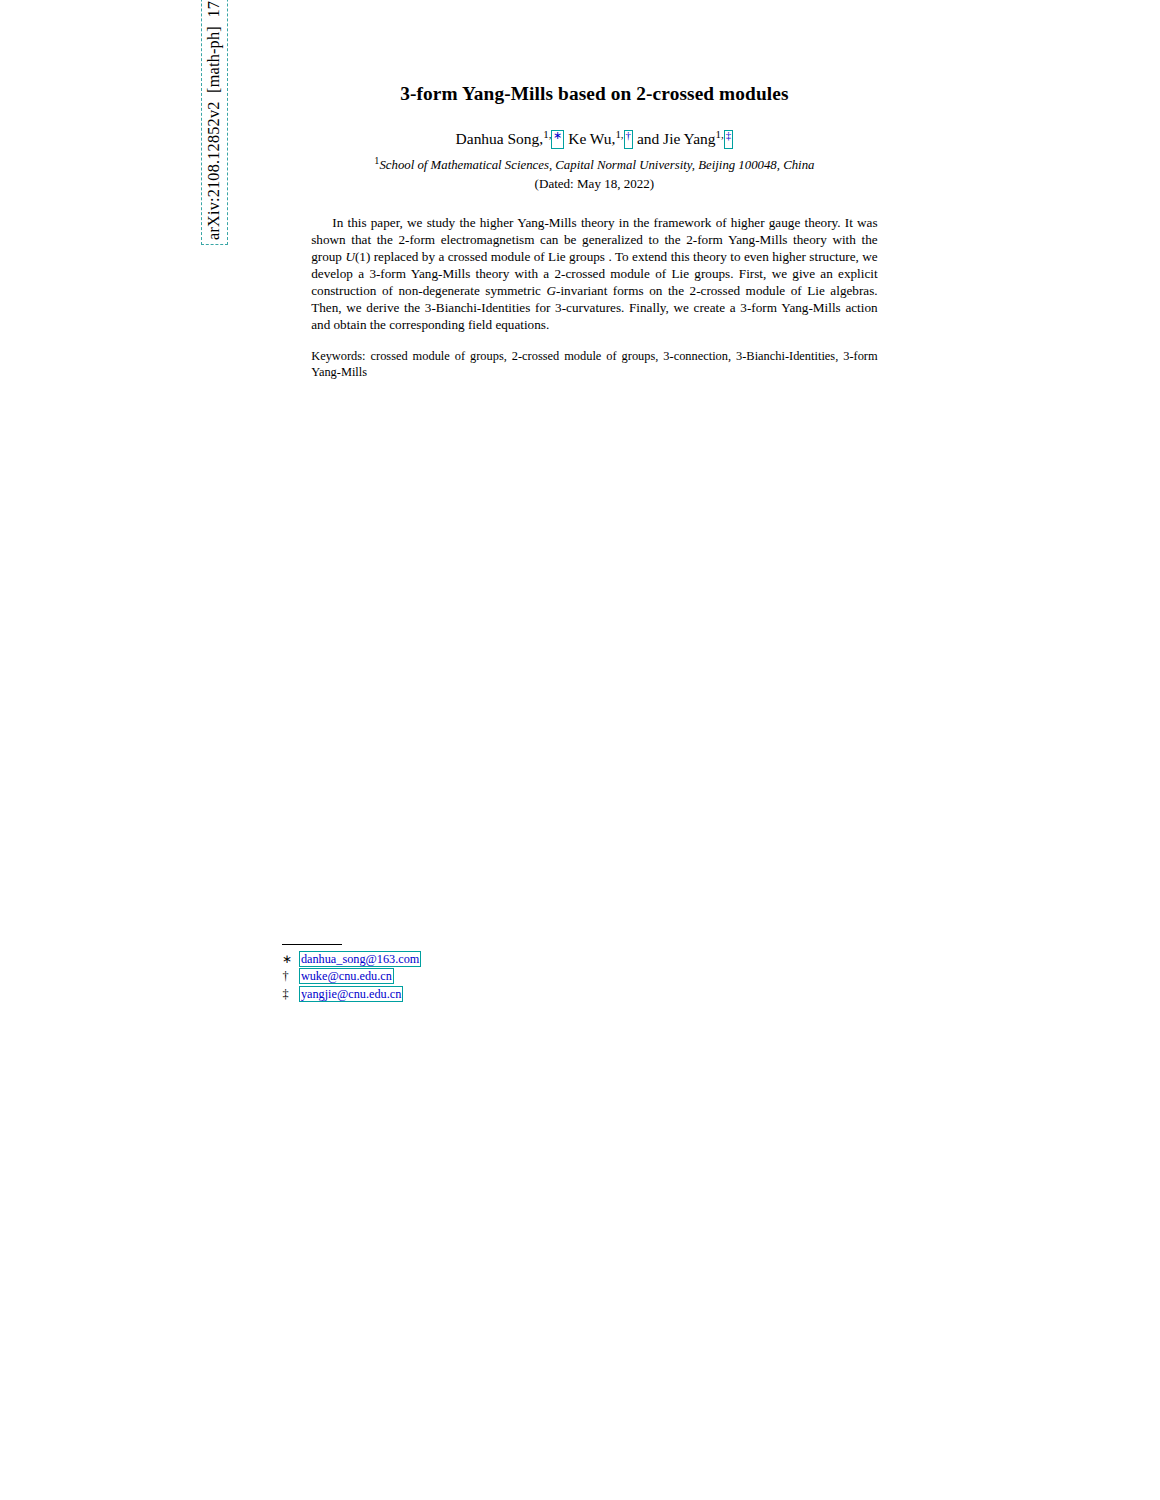arXiv:2108.12852v2 [math-ph] 17 May 2022
3-form Yang-Mills based on 2-crossed modules
Danhua Song,1,∗ Ke Wu,1,† and Jie Yang1,‡
1School of Mathematical Sciences, Capital Normal University, Beijing 100048, China
(Dated: May 18, 2022)
In this paper, we study the higher Yang-Mills theory in the framework of higher gauge theory. It was shown that the 2-form electromagnetism can be generalized to the 2-form Yang-Mills theory with the group U(1) replaced by a crossed module of Lie groups . To extend this theory to even higher structure, we develop a 3-form Yang-Mills theory with a 2-crossed module of Lie groups. First, we give an explicit construction of non-degenerate symmetric G-invariant forms on the 2-crossed module of Lie algebras. Then, we derive the 3-Bianchi-Identities for 3-curvatures. Finally, we create a 3-form Yang-Mills action and obtain the corresponding field equations.
Keywords: crossed module of groups, 2-crossed module of groups, 3-connection, 3-Bianchi-Identities, 3-form Yang-Mills
∗ danhua_song@163.com
† wuke@cnu.edu.cn
‡ yangjie@cnu.edu.cn